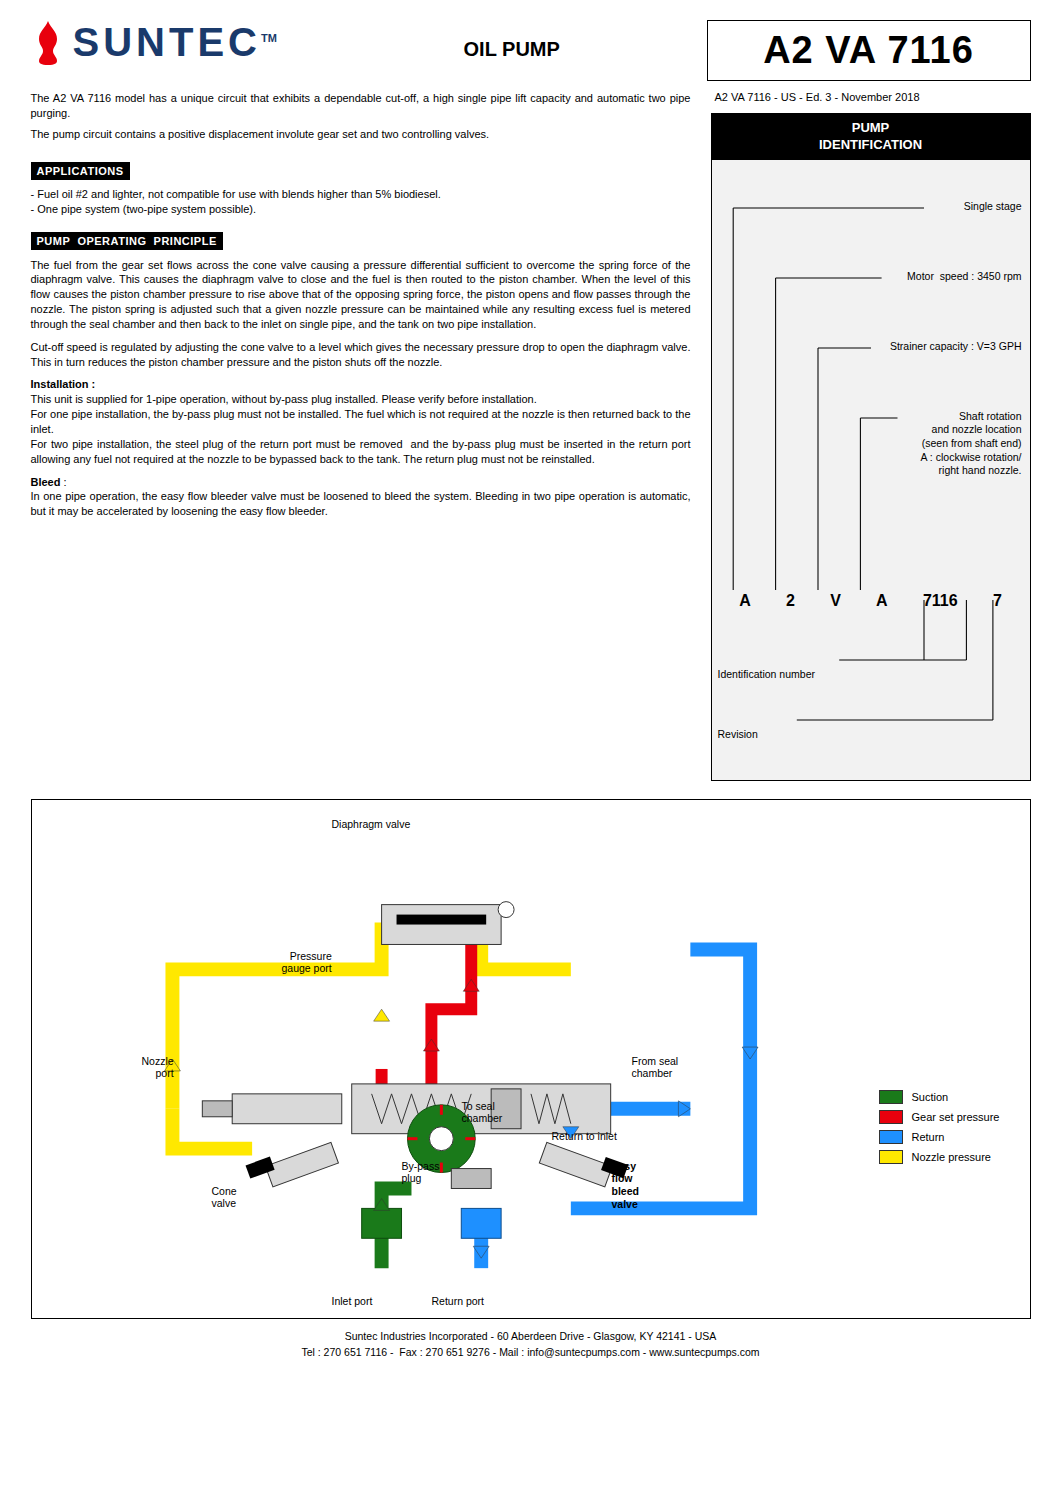SUNTECTM
OIL PUMP
A2 VA 7116
The A2 VA 7116 model has a unique circuit that exhibits a dependable cut-off, a high single pipe lift capacity and automatic two pipe purging.
The pump circuit contains a positive displacement involute gear set and two controlling valves.
APPLICATIONS
- Fuel oil #2 and lighter, not compatible for use with blends higher than 5% biodiesel.
- One pipe system (two-pipe system possible).
PUMP OPERATING PRINCIPLE
The fuel from the gear set flows across the cone valve causing a pressure differential sufficient to overcome the spring force of the diaphragm valve. This causes the diaphragm valve to close and the fuel is then routed to the piston chamber. When the level of this flow causes the piston chamber pressure to rise above that of the opposing spring force, the piston opens and flow passes through the nozzle. The piston spring is adjusted such that a given nozzle pressure can be maintained while any resulting excess fuel is metered through the seal chamber and then back to the inlet on single pipe, and the tank on two pipe installation.
Cut-off speed is regulated by adjusting the cone valve to a level which gives the necessary pressure drop to open the diaphragm valve. This in turn reduces the piston chamber pressure and the piston shuts off the nozzle.
Installation :
This unit is supplied for 1-pipe operation, without by-pass plug installed. Please verify before installation.
For one pipe installation, the by-pass plug must not be installed. The fuel which is not required at the nozzle is then returned back to the inlet.
For two pipe installation, the steel plug of the return port must be removed and the by-pass plug must be inserted in the return port allowing any fuel not required at the nozzle to be bypassed back to the tank. The return plug must not be reinstalled.
Bleed :
In one pipe operation, the easy flow bleeder valve must be loosened to bleed the system. Bleeding in two pipe operation is automatic, but it may be accelerated by loosening the easy flow bleeder.
A2 VA 7116 - US - Ed. 3 - November 2018
PUMP
IDENTIFICATION
Single stage
Motor speed : 3450 rpm
Strainer capacity : V=3 GPH
Shaft rotation
and nozzle location
(seen from shaft end)
A : clockwise rotation/
right hand nozzle.
A 2 VA 71167
Identification number
Revision
Diaphragm valve
Pressure
gauge port
Nozzle
port
From seal
chamber
To seal
chamber
Return to inlet
By-pass
plug
Cone
valve
Easy
flow
bleed
valve
Inlet port
Return port
Suction
Gear set pressure
Return
Nozzle pressure
Suntec Industries Incorporated - 60 Aberdeen Drive - Glasgow, KY 42141 - USA
Tel : 270 651 7116 - Fax : 270 651 9276 - Mail : info@suntecpumps.com - www.suntecpumps.com